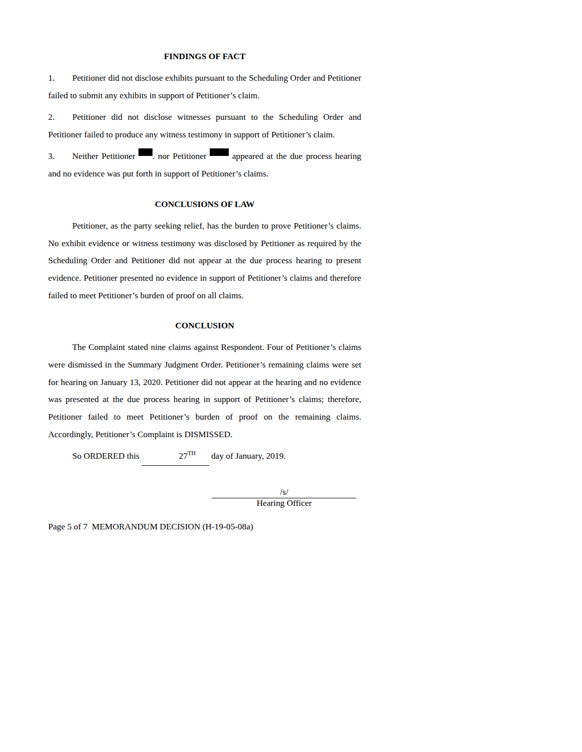FINDINGS OF FACT
1. Petitioner did not disclose exhibits pursuant to the Scheduling Order and Petitioner failed to submit any exhibits in support of Petitioner’s claim.
2. Petitioner did not disclose witnesses pursuant to the Scheduling Order and Petitioner failed to produce any witness testimony in support of Petitioner’s claim.
3. Neither Petitioner . nor Petitioner appeared at the due process hearing and no evidence was put forth in support of Petitioner’s claims.
CONCLUSIONS OF LAW
Petitioner, as the party seeking relief, has the burden to prove Petitioner’s claims. No exhibit evidence or witness testimony was disclosed by Petitioner as required by the Scheduling Order and Petitioner did not appear at the due process hearing to present evidence. Petitioner presented no evidence in support of Petitioner’s claims and therefore failed to meet Petitioner’s burden of proof on all claims.
CONCLUSION
The Complaint stated nine claims against Respondent. Four of Petitioner’s claims were dismissed in the Summary Judgment Order. Petitioner’s remaining claims were set for hearing on January 13, 2020. Petitioner did not appear at the hearing and no evidence was presented at the due process hearing in support of Petitioner’s claims; therefore, Petitioner failed to meet Petitioner’s burden of proof on the remaining claims. Accordingly, Petitioner’s Complaint is DISMISSED.
So ORDERED this 27TH day of January, 2019.
/s/
Hearing Officer
Page 5 of 7 MEMORANDUM DECISION (H-19-05-08a)